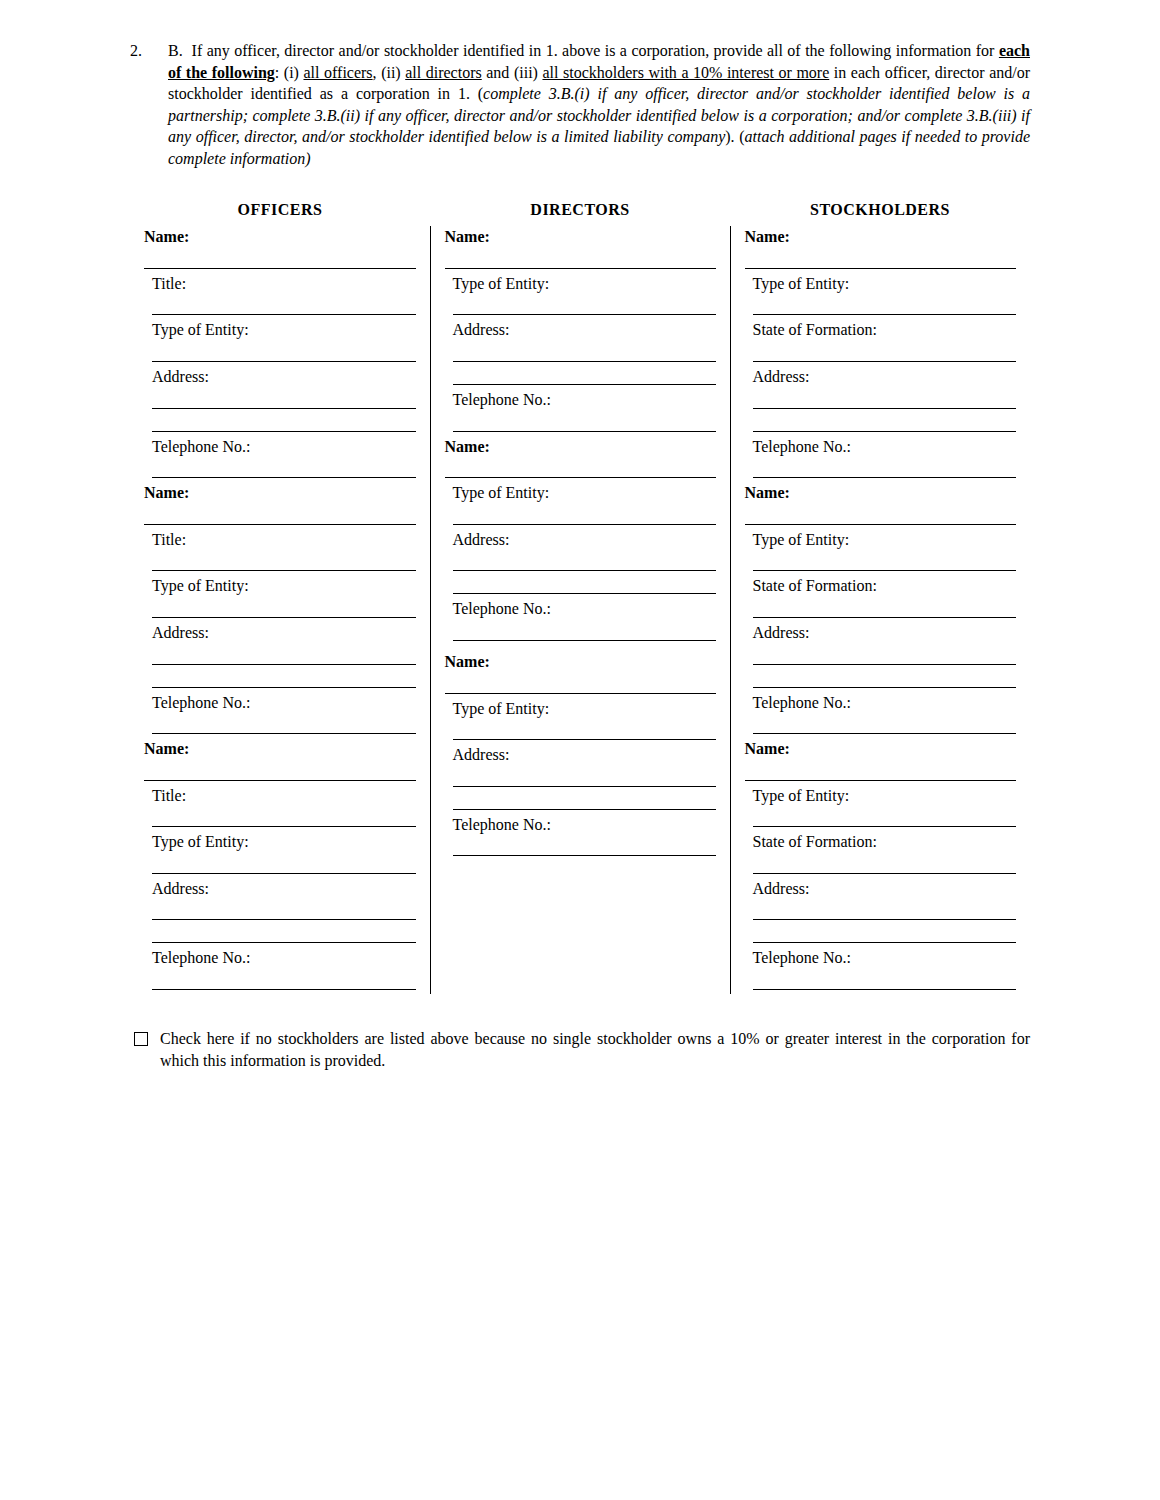2.
B. If any officer, director and/or stockholder identified in 1. above is a corporation, provide all of the following information for each of the following: (i) all officers, (ii) all directors and (iii) all stockholders with a 10% interest or more in each officer, director and/or stockholder identified as a corporation in 1. (complete 3.B.(i) if any officer, director and/or stockholder identified below is a partnership; complete 3.B.(ii) if any officer, director and/or stockholder identified below is a corporation; and/or complete 3.B.(iii) if any officer, director, and/or stockholder identified below is a limited liability company). (attach additional pages if needed to provide complete information)
| OFFICERS | DIRECTORS | STOCKHOLDERS |
| --- | --- | --- |
| Name: Title: Type of Entity: Address: Telephone No.: Name: Title: Type of Entity: Address: Telephone No.: Name: Title: Type of Entity: Address: Telephone No.: | Name: Type of Entity: Address: Telephone No.: Name: Type of Entity: Address: Telephone No.: Name: Type of Entity: Address: Telephone No.: | Name: Type of Entity: State of Formation: Address: Telephone No.: Name: Type of Entity: State of Formation: Address: Telephone No.: Name: Type of Entity: State of Formation: Address: Telephone No.: |
Check here if no stockholders are listed above because no single stockholder owns a 10% or greater interest in the corporation for which this information is provided.